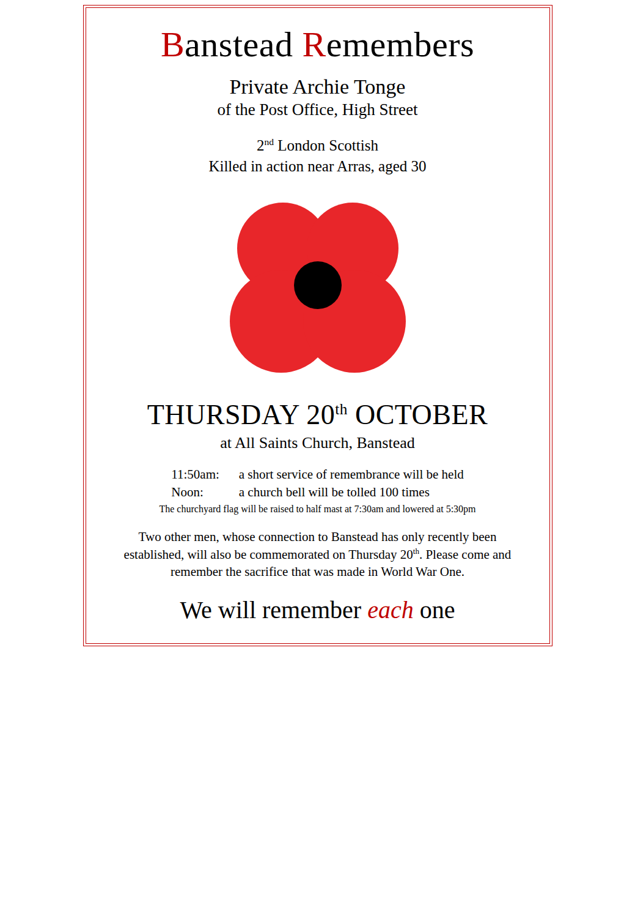Banstead Remembers
Private Archie Tonge
of the Post Office, High Street
2nd London Scottish
Killed in action near Arras, aged 30
THURSDAY 20th OCTOBER
at All Saints Church, Banstead
| 11:50am: | a short service of remembrance will be held |
| Noon: | a church bell will be tolled 100 times |
The churchyard flag will be raised to half mast at 7:30am and lowered at 5:30pm
Two other men, whose connection to Banstead has only recently been established, will also be commemorated on Thursday 20th. Please come and remember the sacrifice that was made in World War One.
We will remember each one